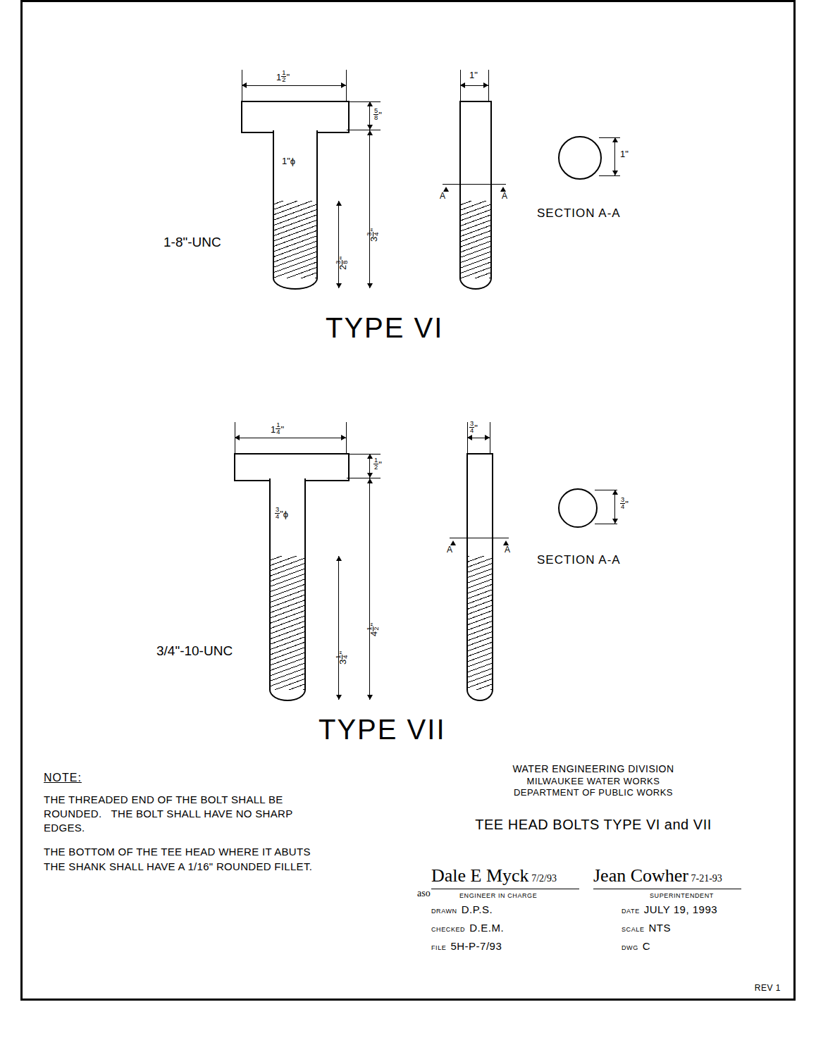112"
58"
1"ϕ
238"
334"
1"
A
A
1"
SECTION A-A
1-8"-UNC
TYPE VI
114"
12"
34"ϕ
314"
412"
34"
A
A
34"
SECTION A-A
3/4"-10-UNC
TYPE VII
NOTE:
THE THREADED END OF THE BOLT SHALL BE ROUNDED. THE BOLT SHALL HAVE NO SHARP EDGES.
THE BOTTOM OF THE TEE HEAD WHERE IT ABUTS THE SHANK SHALL HAVE A 1/16" ROUNDED FILLET.
WATER ENGINEERING DIVISION
MILWAUKEE WATER WORKS
DEPARTMENT OF PUBLIC WORKS
TEE HEAD BOLTS TYPE VI and VII
Dale E Myck 7/2/93
aso
ENGINEER IN CHARGE
Jean Cowher 7-21-93
SUPERINTENDENT
DRAWN D.P.S.
CHECKED D.E.M.
FILE 5H-P-7/93
DATE JULY 19, 1993
SCALE NTS
DWG C
REV 1